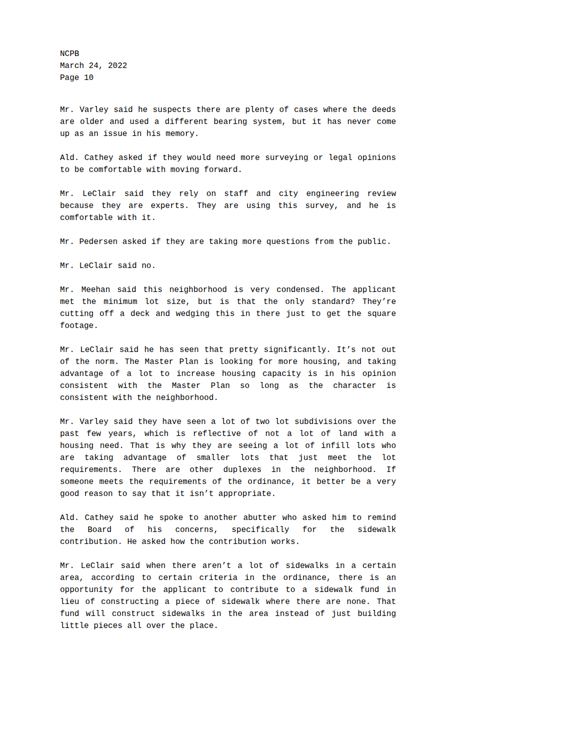NCPB
March 24, 2022
Page 10
Mr. Varley said he suspects there are plenty of cases where the deeds are older and used a different bearing system, but it has never come up as an issue in his memory.
Ald. Cathey asked if they would need more surveying or legal opinions to be comfortable with moving forward.
Mr. LeClair said they rely on staff and city engineering review because they are experts. They are using this survey, and he is comfortable with it.
Mr. Pedersen asked if they are taking more questions from the public.
Mr. LeClair said no.
Mr. Meehan said this neighborhood is very condensed. The applicant met the minimum lot size, but is that the only standard? They’re cutting off a deck and wedging this in there just to get the square footage.
Mr. LeClair said he has seen that pretty significantly. It’s not out of the norm. The Master Plan is looking for more housing, and taking advantage of a lot to increase housing capacity is in his opinion consistent with the Master Plan so long as the character is consistent with the neighborhood.
Mr. Varley said they have seen a lot of two lot subdivisions over the past few years, which is reflective of not a lot of land with a housing need. That is why they are seeing a lot of infill lots who are taking advantage of smaller lots that just meet the lot requirements. There are other duplexes in the neighborhood. If someone meets the requirements of the ordinance, it better be a very good reason to say that it isn’t appropriate.
Ald. Cathey said he spoke to another abutter who asked him to remind the Board of his concerns, specifically for the sidewalk contribution. He asked how the contribution works.
Mr. LeClair said when there aren’t a lot of sidewalks in a certain area, according to certain criteria in the ordinance, there is an opportunity for the applicant to contribute to a sidewalk fund in lieu of constructing a piece of sidewalk where there are none. That fund will construct sidewalks in the area instead of just building little pieces all over the place.